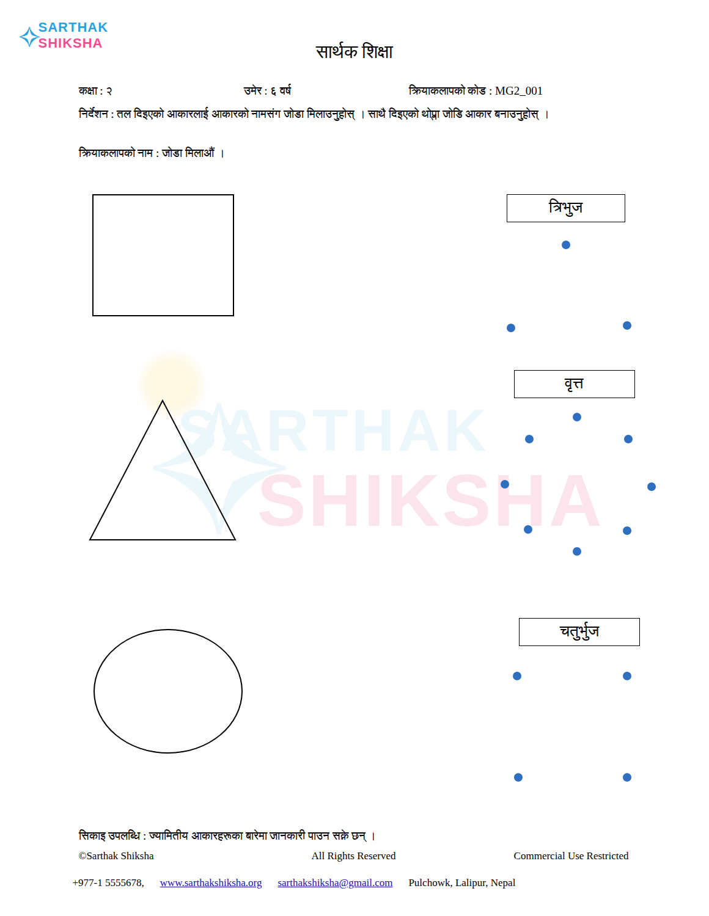✧
SARTHAK
SHIKSHA
सार्थक शिक्षा
कक्षा : २ उमेर : ६ वर्ष क्रियाकलापको कोड : MG2_001
निर्देशन : तल दिइएको आकारलाई आकारको नामसंग जोडा मिलाउनुहोस् । साथै दिइएको थोप्ला जोडि आकार बनाउनुहोस् ।
क्रियाकलापको नाम : जोडा मिलाऔं ।
✧
SARTHAK
SHIKSHA
त्रिभुज
वृत्त
चतुर्भुज
सिकाइ उपलब्धि : ज्यामितीय आकारहरूका बारेमा जानकारी पाउन सक्ने छन् ।
©Sarthak Shiksha
All Rights Reserved
Commercial Use Restricted
+977-1 5555678, www.sarthakshiksha.org sarthakshiksha@gmail.com Pulchowk, Lalipur, Nepal